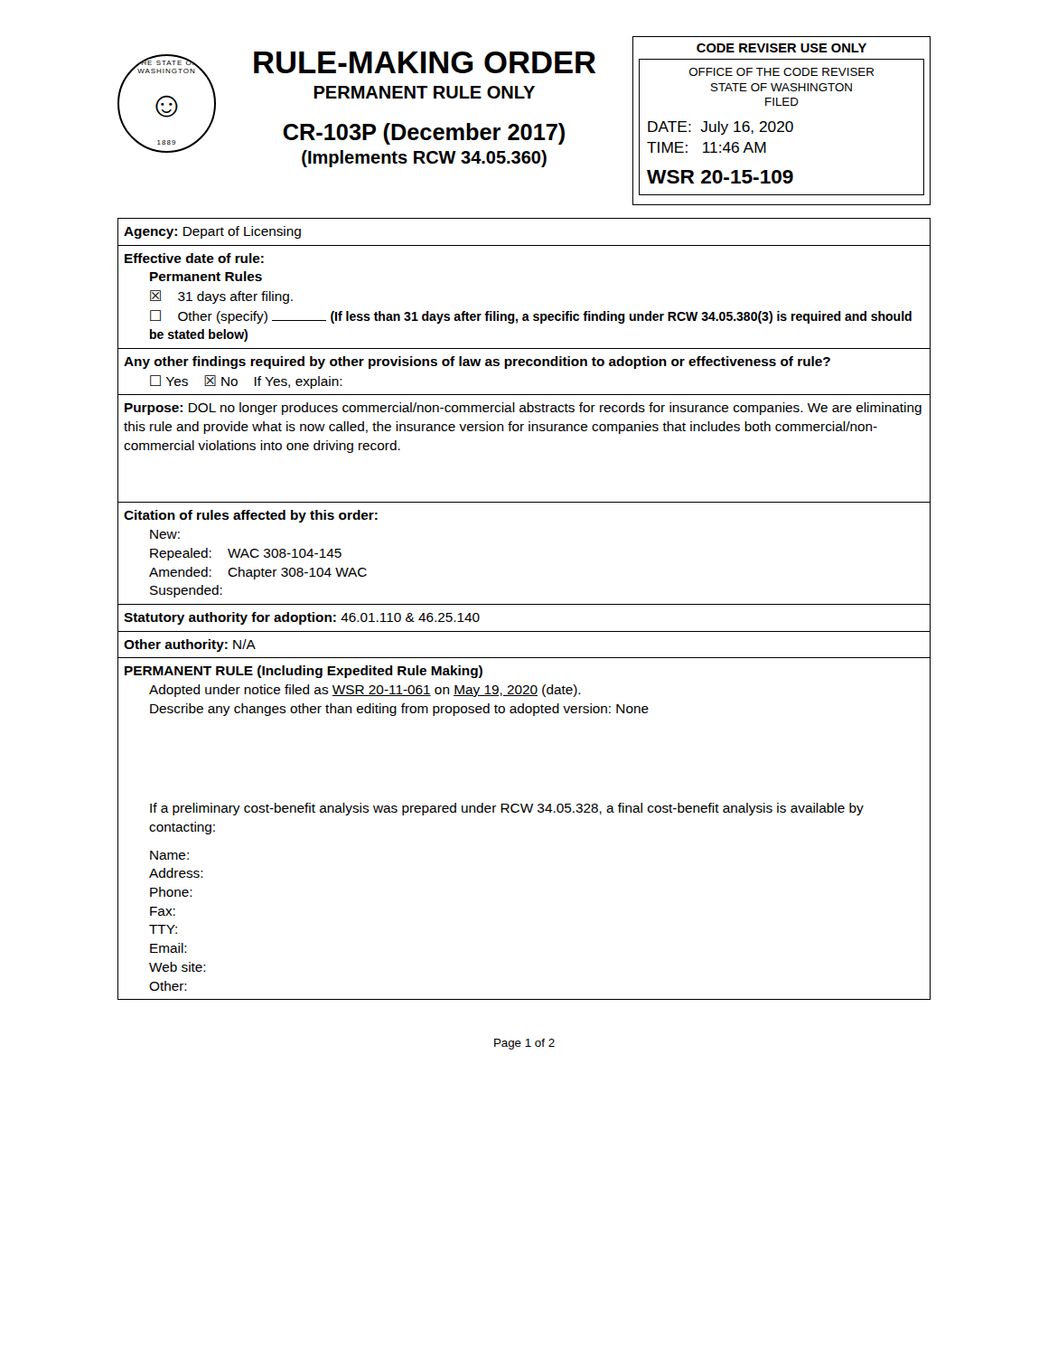THE STATE OF WASHINGTON
☺
1889
RULE-MAKING ORDER
PERMANENT RULE ONLY
CR-103P (December 2017)
(Implements RCW 34.05.360)
CODE REVISER USE ONLY
OFFICE OF THE CODE REVISER
STATE OF WASHINGTON
FILED
DATE: July 16, 2020
TIME: 11:46 AM
WSR 20-15-109
| Agency: Depart of Licensing |
| Effective date of rule: Permanent Rules ☒ 31 days after filing. ☐ Other (specify) (If less than 31 days after filing, a specific finding under RCW 34.05.380(3) is required and should be stated below) |
| Any other findings required by other provisions of law as precondition to adoption or effectiveness of rule? ☐ Yes ☒ No If Yes, explain: |
| Purpose: DOL no longer produces commercial/non-commercial abstracts for records for insurance companies. We are eliminating this rule and provide what is now called, the insurance version for insurance companies that includes both commercial/non-commercial violations into one driving record. |
| Citation of rules affected by this order: New: Repealed: WAC 308-104-145 Amended: Chapter 308-104 WAC Suspended: |
| Statutory authority for adoption: 46.01.110 & 46.25.140 |
| Other authority: N/A |
| PERMANENT RULE (Including Expedited Rule Making) Adopted under notice filed as WSR 20-11-061 on May 19, 2020 (date). Describe any changes other than editing from proposed to adopted version: None If a preliminary cost-benefit analysis was prepared under RCW 34.05.328, a final cost-benefit analysis is available by contacting: Name: Address: Phone: Fax: TTY: Email: Web site: Other: |
Page 1 of 2